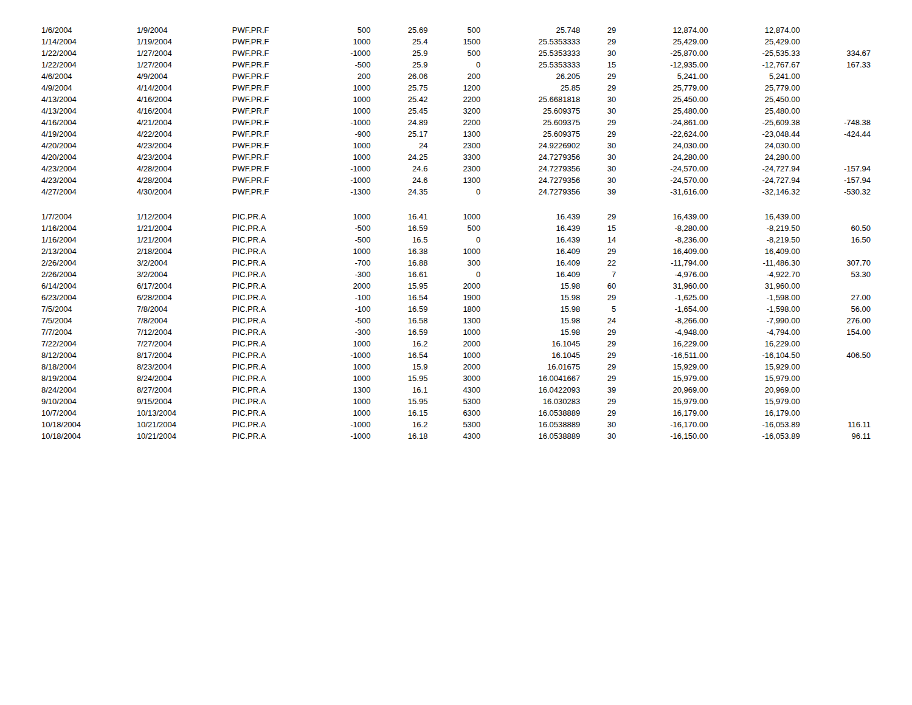| 1/6/2004 | 1/9/2004 | PWF.PR.F | 500 | 25.69 | 500 | 25.748 | 29 | 12,874.00 | 12,874.00 | |
| 1/14/2004 | 1/19/2004 | PWF.PR.F | 1000 | 25.4 | 1500 | 25.5353333 | 29 | 25,429.00 | 25,429.00 | |
| 1/22/2004 | 1/27/2004 | PWF.PR.F | -1000 | 25.9 | 500 | 25.5353333 | 30 | -25,870.00 | -25,535.33 | 334.67 |
| 1/22/2004 | 1/27/2004 | PWF.PR.F | -500 | 25.9 | 0 | 25.5353333 | 15 | -12,935.00 | -12,767.67 | 167.33 |
| 4/6/2004 | 4/9/2004 | PWF.PR.F | 200 | 26.06 | 200 | 26.205 | 29 | 5,241.00 | 5,241.00 | |
| 4/9/2004 | 4/14/2004 | PWF.PR.F | 1000 | 25.75 | 1200 | 25.85 | 29 | 25,779.00 | 25,779.00 | |
| 4/13/2004 | 4/16/2004 | PWF.PR.F | 1000 | 25.42 | 2200 | 25.6681818 | 30 | 25,450.00 | 25,450.00 | |
| 4/13/2004 | 4/16/2004 | PWF.PR.F | 1000 | 25.45 | 3200 | 25.609375 | 30 | 25,480.00 | 25,480.00 | |
| 4/16/2004 | 4/21/2004 | PWF.PR.F | -1000 | 24.89 | 2200 | 25.609375 | 29 | -24,861.00 | -25,609.38 | -748.38 |
| 4/19/2004 | 4/22/2004 | PWF.PR.F | -900 | 25.17 | 1300 | 25.609375 | 29 | -22,624.00 | -23,048.44 | -424.44 |
| 4/20/2004 | 4/23/2004 | PWF.PR.F | 1000 | 24 | 2300 | 24.9226902 | 30 | 24,030.00 | 24,030.00 | |
| 4/20/2004 | 4/23/2004 | PWF.PR.F | 1000 | 24.25 | 3300 | 24.7279356 | 30 | 24,280.00 | 24,280.00 | |
| 4/23/2004 | 4/28/2004 | PWF.PR.F | -1000 | 24.6 | 2300 | 24.7279356 | 30 | -24,570.00 | -24,727.94 | -157.94 |
| 4/23/2004 | 4/28/2004 | PWF.PR.F | -1000 | 24.6 | 1300 | 24.7279356 | 30 | -24,570.00 | -24,727.94 | -157.94 |
| 4/27/2004 | 4/30/2004 | PWF.PR.F | -1300 | 24.35 | 0 | 24.7279356 | 39 | -31,616.00 | -32,146.32 | -530.32 |
| 1/7/2004 | 1/12/2004 | PIC.PR.A | 1000 | 16.41 | 1000 | 16.439 | 29 | 16,439.00 | 16,439.00 | |
| 1/16/2004 | 1/21/2004 | PIC.PR.A | -500 | 16.59 | 500 | 16.439 | 15 | -8,280.00 | -8,219.50 | 60.50 |
| 1/16/2004 | 1/21/2004 | PIC.PR.A | -500 | 16.5 | 0 | 16.439 | 14 | -8,236.00 | -8,219.50 | 16.50 |
| 2/13/2004 | 2/18/2004 | PIC.PR.A | 1000 | 16.38 | 1000 | 16.409 | 29 | 16,409.00 | 16,409.00 | |
| 2/26/2004 | 3/2/2004 | PIC.PR.A | -700 | 16.88 | 300 | 16.409 | 22 | -11,794.00 | -11,486.30 | 307.70 |
| 2/26/2004 | 3/2/2004 | PIC.PR.A | -300 | 16.61 | 0 | 16.409 | 7 | -4,976.00 | -4,922.70 | 53.30 |
| 6/14/2004 | 6/17/2004 | PIC.PR.A | 2000 | 15.95 | 2000 | 15.98 | 60 | 31,960.00 | 31,960.00 | |
| 6/23/2004 | 6/28/2004 | PIC.PR.A | -100 | 16.54 | 1900 | 15.98 | 29 | -1,625.00 | -1,598.00 | 27.00 |
| 7/5/2004 | 7/8/2004 | PIC.PR.A | -100 | 16.59 | 1800 | 15.98 | 5 | -1,654.00 | -1,598.00 | 56.00 |
| 7/5/2004 | 7/8/2004 | PIC.PR.A | -500 | 16.58 | 1300 | 15.98 | 24 | -8,266.00 | -7,990.00 | 276.00 |
| 7/7/2004 | 7/12/2004 | PIC.PR.A | -300 | 16.59 | 1000 | 15.98 | 29 | -4,948.00 | -4,794.00 | 154.00 |
| 7/22/2004 | 7/27/2004 | PIC.PR.A | 1000 | 16.2 | 2000 | 16.1045 | 29 | 16,229.00 | 16,229.00 | |
| 8/12/2004 | 8/17/2004 | PIC.PR.A | -1000 | 16.54 | 1000 | 16.1045 | 29 | -16,511.00 | -16,104.50 | 406.50 |
| 8/18/2004 | 8/23/2004 | PIC.PR.A | 1000 | 15.9 | 2000 | 16.01675 | 29 | 15,929.00 | 15,929.00 | |
| 8/19/2004 | 8/24/2004 | PIC.PR.A | 1000 | 15.95 | 3000 | 16.0041667 | 29 | 15,979.00 | 15,979.00 | |
| 8/24/2004 | 8/27/2004 | PIC.PR.A | 1300 | 16.1 | 4300 | 16.0422093 | 39 | 20,969.00 | 20,969.00 | |
| 9/10/2004 | 9/15/2004 | PIC.PR.A | 1000 | 15.95 | 5300 | 16.030283 | 29 | 15,979.00 | 15,979.00 | |
| 10/7/2004 | 10/13/2004 | PIC.PR.A | 1000 | 16.15 | 6300 | 16.0538889 | 29 | 16,179.00 | 16,179.00 | |
| 10/18/2004 | 10/21/2004 | PIC.PR.A | -1000 | 16.2 | 5300 | 16.0538889 | 30 | -16,170.00 | -16,053.89 | 116.11 |
| 10/18/2004 | 10/21/2004 | PIC.PR.A | -1000 | 16.18 | 4300 | 16.0538889 | 30 | -16,150.00 | -16,053.89 | 96.11 |